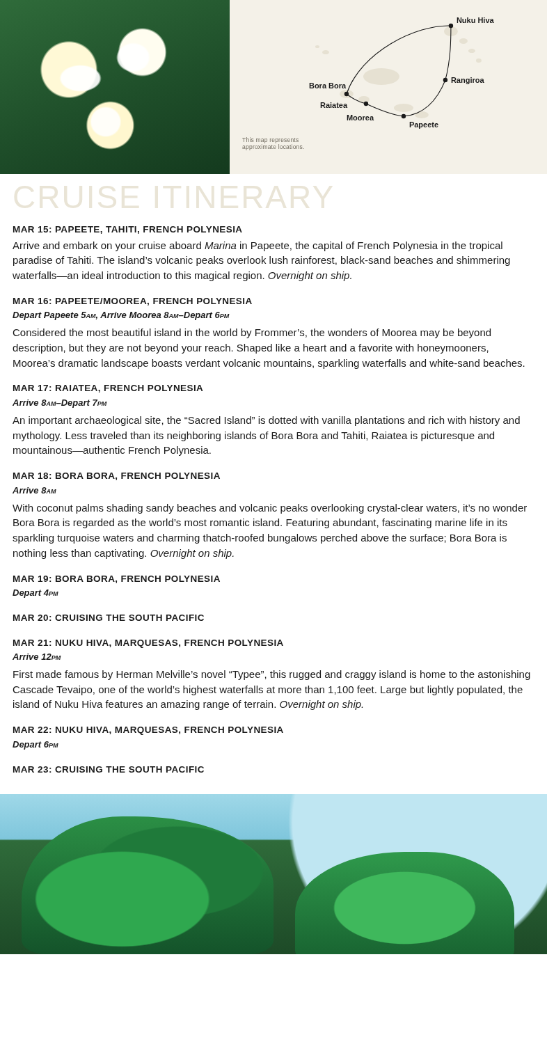Nuku Hiva Bora Bora Raiatea Moorea Papeete Rangiroa
This map represents
approximate locations.
Cruise Itinerary
Mar 15: Papeete, Tahiti, French Polynesia
Arrive and embark on your cruise aboard Marina in Papeete, the capital of French Polynesia in the tropical paradise of Tahiti. The island’s volcanic peaks overlook lush rainforest, black-sand beaches and shimmering waterfalls—an ideal introduction to this magical region. Overnight on ship.
Mar 16: Papeete/Moorea, French Polynesia
Depart Papeete 5am, Arrive Moorea 8am–Depart 6pm
Considered the most beautiful island in the world by Frommer’s, the wonders of Moorea may be beyond description, but they are not beyond your reach. Shaped like a heart and a favorite with honeymooners, Moorea’s dramatic landscape boasts verdant volcanic mountains, sparkling waterfalls and white-sand beaches.
Mar 17: Raiatea, French Polynesia
Arrive 8am–Depart 7pm
An important archaeological site, the “Sacred Island” is dotted with vanilla plantations and rich with history and mythology. Less traveled than its neighboring islands of Bora Bora and Tahiti, Raiatea is picturesque and mountainous—authentic French Polynesia.
Mar 18: Bora Bora, French Polynesia
Arrive 8am
With coconut palms shading sandy beaches and volcanic peaks overlooking crystal-clear waters, it’s no wonder Bora Bora is regarded as the world’s most romantic island. Featuring abundant, fascinating marine life in its sparkling turquoise waters and charming thatch-roofed bungalows perched above the surface; Bora Bora is nothing less than captivating. Overnight on ship.
Mar 19: Bora Bora, French Polynesia
Depart 4pm
Mar 20: Cruising the South Pacific
Mar 21: Nuku Hiva, Marquesas, French Polynesia
Arrive 12pm
First made famous by Herman Melville’s novel “Typee”, this rugged and craggy island is home to the astonishing Cascade Tevaipo, one of the world’s highest waterfalls at more than 1,100 feet. Large but lightly populated, the island of Nuku Hiva features an amazing range of terrain. Overnight on ship.
Mar 22: Nuku Hiva, Marquesas, French Polynesia
Depart 6pm
Mar 23: Cruising the South Pacific